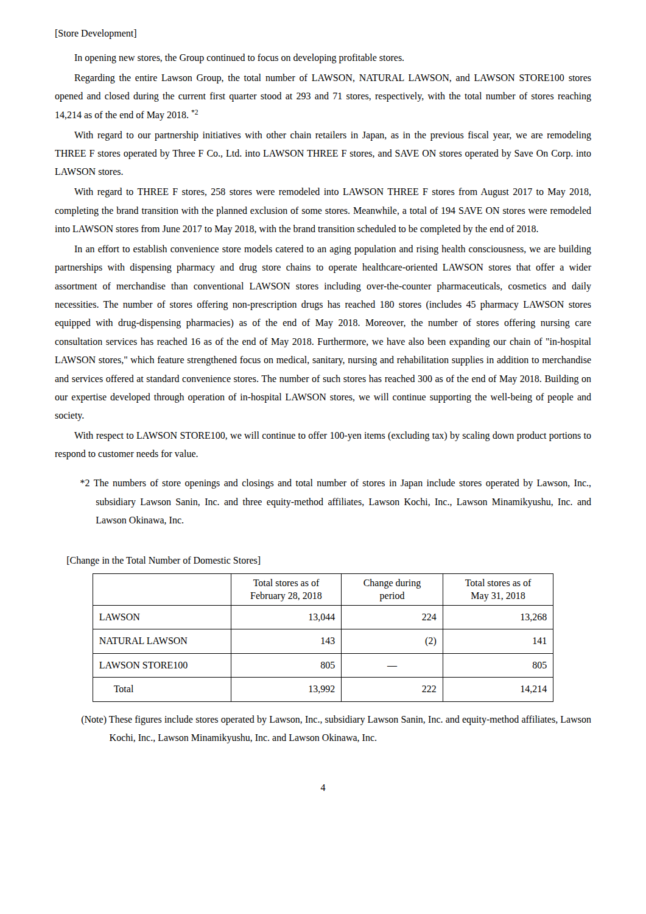[Store Development]
In opening new stores, the Group continued to focus on developing profitable stores.
Regarding the entire Lawson Group, the total number of LAWSON, NATURAL LAWSON, and LAWSON STORE100 stores opened and closed during the current first quarter stood at 293 and 71 stores, respectively, with the total number of stores reaching 14,214 as of the end of May 2018. *2
With regard to our partnership initiatives with other chain retailers in Japan, as in the previous fiscal year, we are remodeling THREE F stores operated by Three F Co., Ltd. into LAWSON THREE F stores, and SAVE ON stores operated by Save On Corp. into LAWSON stores.
With regard to THREE F stores, 258 stores were remodeled into LAWSON THREE F stores from August 2017 to May 2018, completing the brand transition with the planned exclusion of some stores. Meanwhile, a total of 194 SAVE ON stores were remodeled into LAWSON stores from June 2017 to May 2018, with the brand transition scheduled to be completed by the end of 2018.
In an effort to establish convenience store models catered to an aging population and rising health consciousness, we are building partnerships with dispensing pharmacy and drug store chains to operate healthcare-oriented LAWSON stores that offer a wider assortment of merchandise than conventional LAWSON stores including over-the-counter pharmaceuticals, cosmetics and daily necessities. The number of stores offering non-prescription drugs has reached 180 stores (includes 45 pharmacy LAWSON stores equipped with drug-dispensing pharmacies) as of the end of May 2018. Moreover, the number of stores offering nursing care consultation services has reached 16 as of the end of May 2018. Furthermore, we have also been expanding our chain of "in-hospital LAWSON stores," which feature strengthened focus on medical, sanitary, nursing and rehabilitation supplies in addition to merchandise and services offered at standard convenience stores. The number of such stores has reached 300 as of the end of May 2018. Building on our expertise developed through operation of in-hospital LAWSON stores, we will continue supporting the well-being of people and society.
With respect to LAWSON STORE100, we will continue to offer 100-yen items (excluding tax) by scaling down product portions to respond to customer needs for value.
*2 The numbers of store openings and closings and total number of stores in Japan include stores operated by Lawson, Inc., subsidiary Lawson Sanin, Inc. and three equity-method affiliates, Lawson Kochi, Inc., Lawson Minamikyushu, Inc. and Lawson Okinawa, Inc.
[Change in the Total Number of Domestic Stores]
| | Total stores as of February 28, 2018 | Change during period | Total stores as of May 31, 2018 |
| --- | --- | --- | --- |
| LAWSON | 13,044 | 224 | 13,268 |
| NATURAL LAWSON | 143 | (2) | 141 |
| LAWSON STORE100 | 805 | — | 805 |
| Total | 13,992 | 222 | 14,214 |
(Note) These figures include stores operated by Lawson, Inc., subsidiary Lawson Sanin, Inc. and equity-method affiliates, Lawson Kochi, Inc., Lawson Minamikyushu, Inc. and Lawson Okinawa, Inc.
4